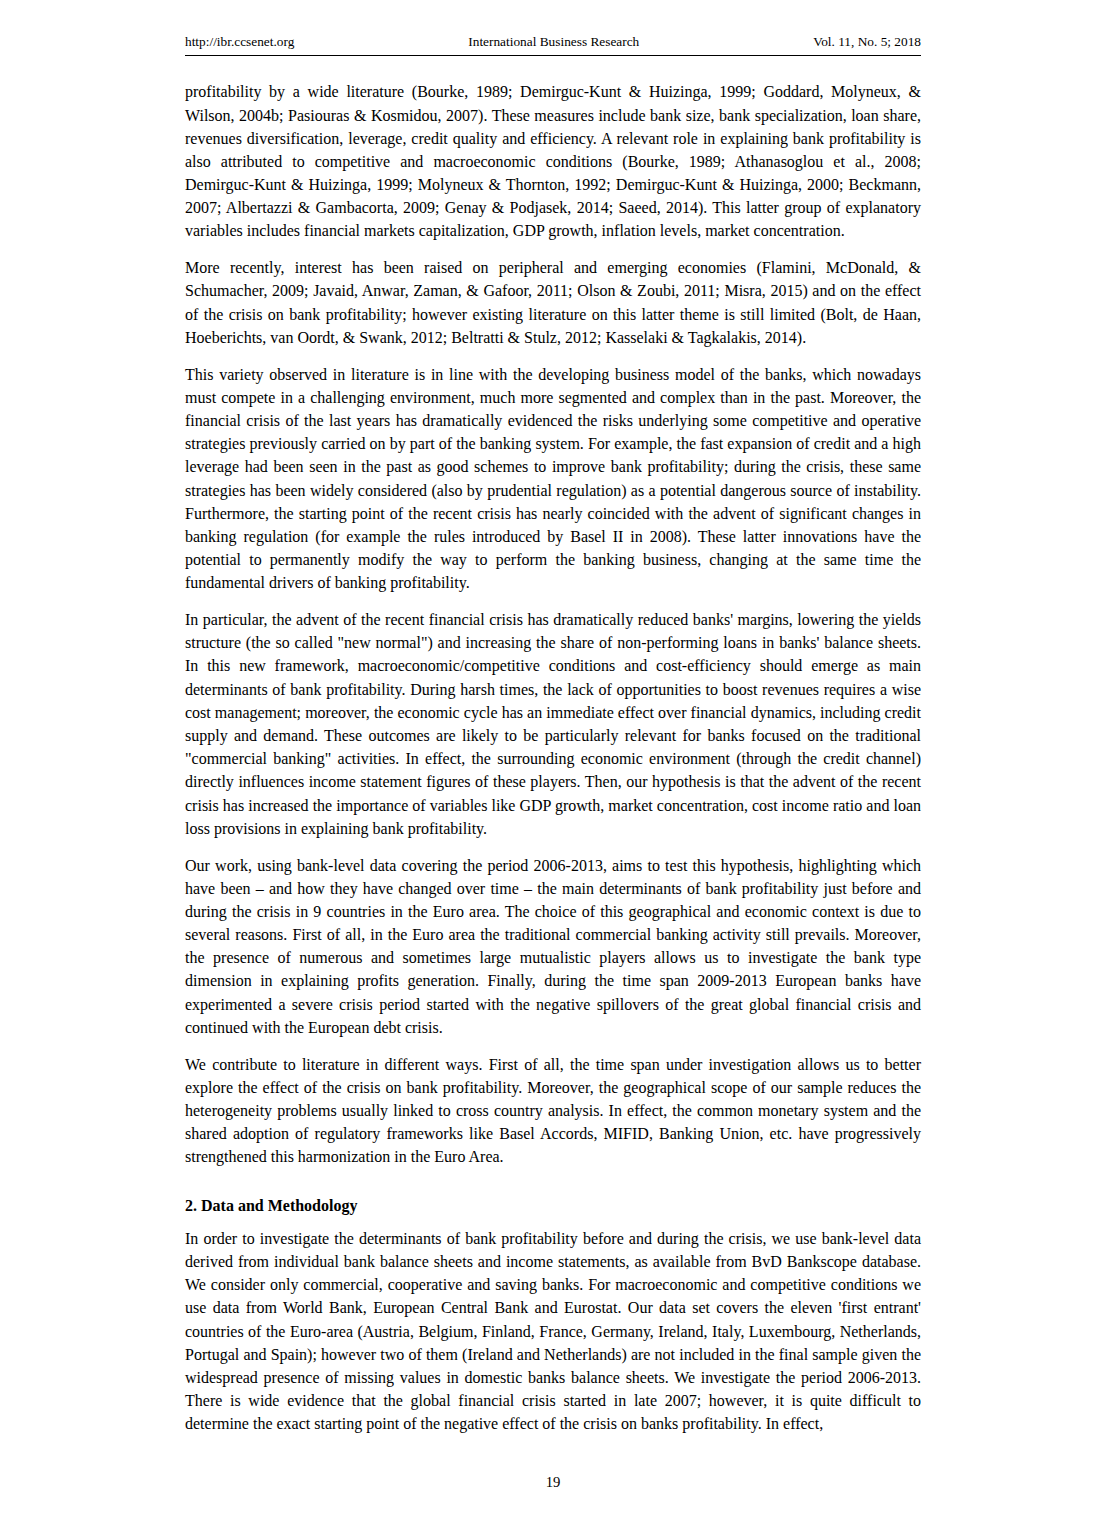http://ibr.ccsenet.org International Business Research Vol. 11, No. 5; 2018
profitability by a wide literature (Bourke, 1989; Demirguc-Kunt & Huizinga, 1999; Goddard, Molyneux, & Wilson, 2004b; Pasiouras & Kosmidou, 2007). These measures include bank size, bank specialization, loan share, revenues diversification, leverage, credit quality and efficiency. A relevant role in explaining bank profitability is also attributed to competitive and macroeconomic conditions (Bourke, 1989; Athanasoglou et al., 2008; Demirguc-Kunt & Huizinga, 1999; Molyneux & Thornton, 1992; Demirguc-Kunt & Huizinga, 2000; Beckmann, 2007; Albertazzi & Gambacorta, 2009; Genay & Podjasek, 2014; Saeed, 2014). This latter group of explanatory variables includes financial markets capitalization, GDP growth, inflation levels, market concentration.
More recently, interest has been raised on peripheral and emerging economies (Flamini, McDonald, & Schumacher, 2009; Javaid, Anwar, Zaman, & Gafoor, 2011; Olson & Zoubi, 2011; Misra, 2015) and on the effect of the crisis on bank profitability; however existing literature on this latter theme is still limited (Bolt, de Haan, Hoeberichts, van Oordt, & Swank, 2012; Beltratti & Stulz, 2012; Kasselaki & Tagkalakis, 2014).
This variety observed in literature is in line with the developing business model of the banks, which nowadays must compete in a challenging environment, much more segmented and complex than in the past. Moreover, the financial crisis of the last years has dramatically evidenced the risks underlying some competitive and operative strategies previously carried on by part of the banking system. For example, the fast expansion of credit and a high leverage had been seen in the past as good schemes to improve bank profitability; during the crisis, these same strategies has been widely considered (also by prudential regulation) as a potential dangerous source of instability. Furthermore, the starting point of the recent crisis has nearly coincided with the advent of significant changes in banking regulation (for example the rules introduced by Basel II in 2008). These latter innovations have the potential to permanently modify the way to perform the banking business, changing at the same time the fundamental drivers of banking profitability.
In particular, the advent of the recent financial crisis has dramatically reduced banks' margins, lowering the yields structure (the so called "new normal") and increasing the share of non-performing loans in banks' balance sheets. In this new framework, macroeconomic/competitive conditions and cost-efficiency should emerge as main determinants of bank profitability. During harsh times, the lack of opportunities to boost revenues requires a wise cost management; moreover, the economic cycle has an immediate effect over financial dynamics, including credit supply and demand. These outcomes are likely to be particularly relevant for banks focused on the traditional "commercial banking" activities. In effect, the surrounding economic environment (through the credit channel) directly influences income statement figures of these players. Then, our hypothesis is that the advent of the recent crisis has increased the importance of variables like GDP growth, market concentration, cost income ratio and loan loss provisions in explaining bank profitability.
Our work, using bank-level data covering the period 2006-2013, aims to test this hypothesis, highlighting which have been – and how they have changed over time – the main determinants of bank profitability just before and during the crisis in 9 countries in the Euro area. The choice of this geographical and economic context is due to several reasons. First of all, in the Euro area the traditional commercial banking activity still prevails. Moreover, the presence of numerous and sometimes large mutualistic players allows us to investigate the bank type dimension in explaining profits generation. Finally, during the time span 2009-2013 European banks have experimented a severe crisis period started with the negative spillovers of the great global financial crisis and continued with the European debt crisis.
We contribute to literature in different ways. First of all, the time span under investigation allows us to better explore the effect of the crisis on bank profitability. Moreover, the geographical scope of our sample reduces the heterogeneity problems usually linked to cross country analysis. In effect, the common monetary system and the shared adoption of regulatory frameworks like Basel Accords, MIFID, Banking Union, etc. have progressively strengthened this harmonization in the Euro Area.
2. Data and Methodology
In order to investigate the determinants of bank profitability before and during the crisis, we use bank-level data derived from individual bank balance sheets and income statements, as available from BvD Bankscope database. We consider only commercial, cooperative and saving banks. For macroeconomic and competitive conditions we use data from World Bank, European Central Bank and Eurostat. Our data set covers the eleven 'first entrant' countries of the Euro-area (Austria, Belgium, Finland, France, Germany, Ireland, Italy, Luxembourg, Netherlands, Portugal and Spain); however two of them (Ireland and Netherlands) are not included in the final sample given the widespread presence of missing values in domestic banks balance sheets. We investigate the period 2006-2013. There is wide evidence that the global financial crisis started in late 2007; however, it is quite difficult to determine the exact starting point of the negative effect of the crisis on banks profitability. In effect,
19